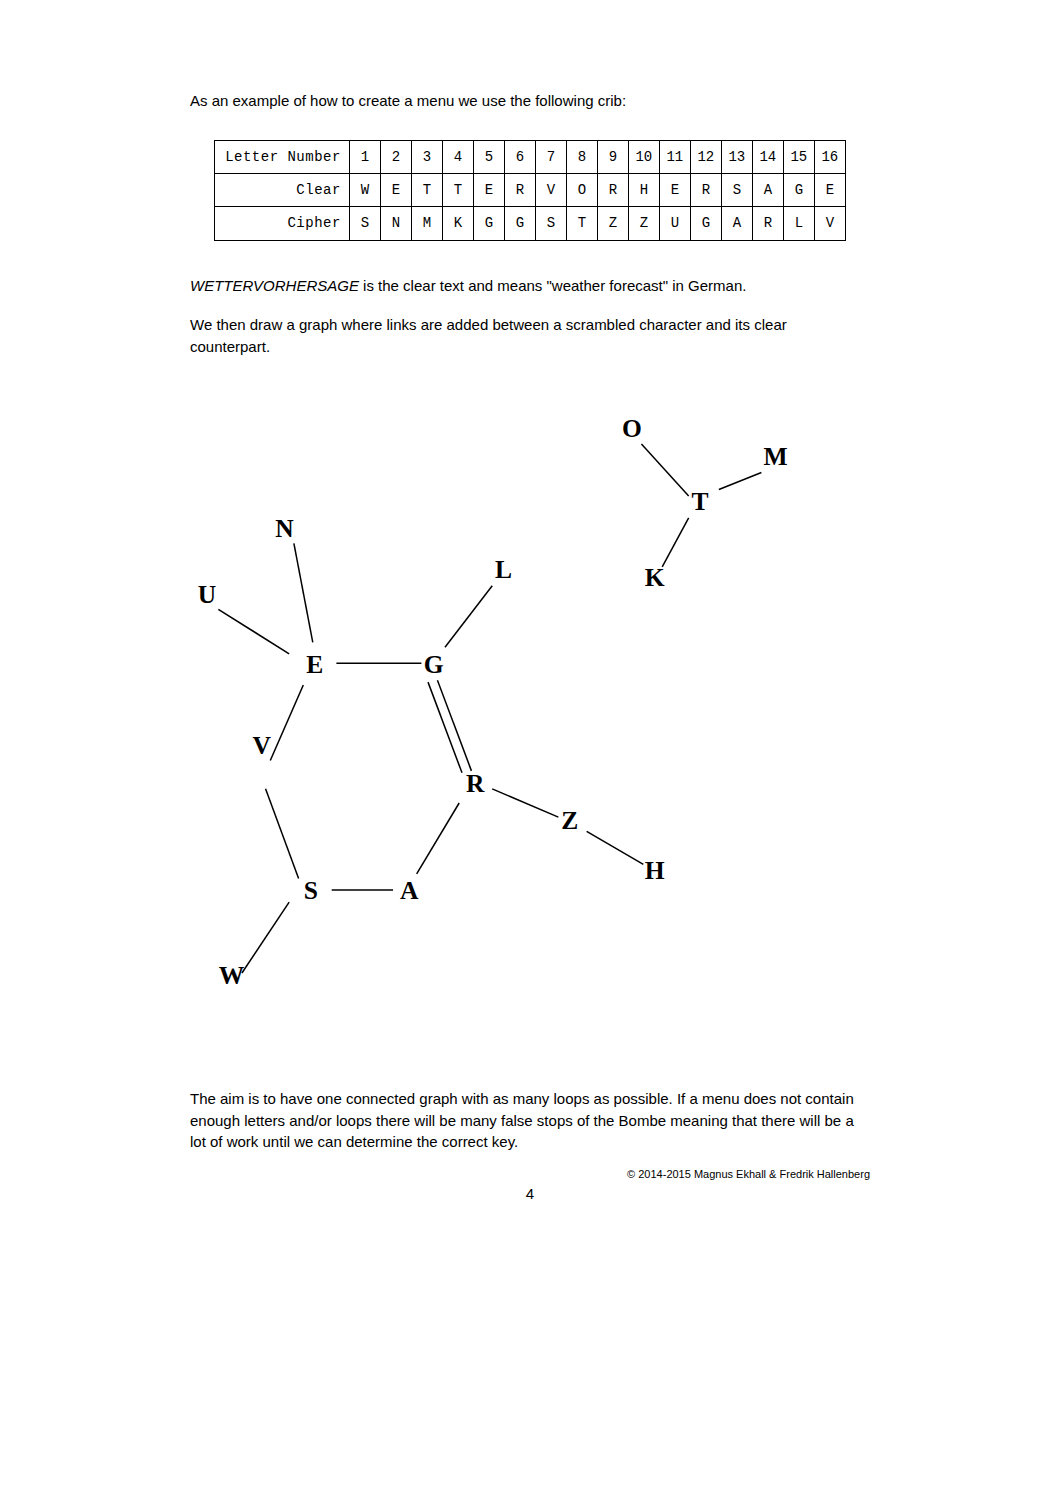As an example of how to create a menu we use the following crib:
| Letter Number | 1 | 2 | 3 | 4 | 5 | 6 | 7 | 8 | 9 | 10 | 11 | 12 | 13 | 14 | 15 | 16 |
| Clear | W | E | T | T | E | R | V | O | R | H | E | R | S | A | G | E |
| Cipher | S | N | M | K | G | G | S | T | Z | Z | U | G | A | R | L | V |
WETTERVORHERSAGE is the clear text and means "weather forecast" in German.
We then draw a graph where links are added between a scrambled character and its clear counterpart.
O T M K N U E G L V S W A R Z H
The aim is to have one connected graph with as many loops as possible. If a menu does not contain enough letters and/or loops there will be many false stops of the Bombe meaning that there will be a lot of work until we can determine the correct key.
4 © 2014-2015 Magnus Ekhall & Fredrik Hallenberg